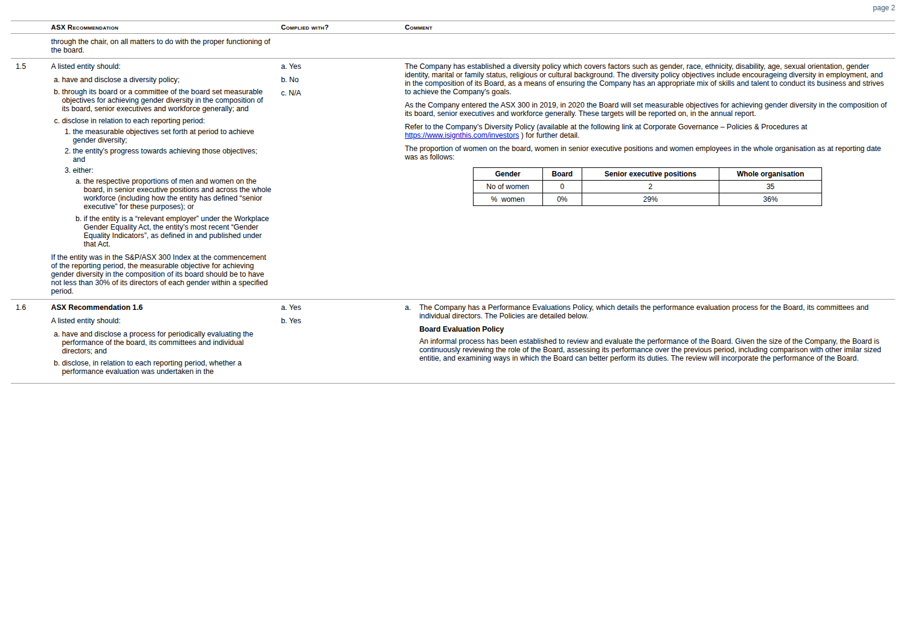page 2
| | ASX Recommendation | Complied with? | Comment |
| --- | --- | --- | --- |
| | through the chair, on all matters to do with the proper functioning of the board. | | |
| 1.5 | A listed entity should: have and disclose a diversity policy; through its board or a committee of the board set measurable objectives for achieving gender diversity in the composition of its board, senior executives and workforce generally; and disclose in relation to each reporting period: the measurable objectives set forth at period to achieve gender diversity; the entity’s progress towards achieving those objectives; and either: the respective proportions of men and women on the board, in senior executive positions and across the whole workforce (including how the entity has defined “senior executive” for these purposes); or if the entity is a “relevant employer” under the Workplace Gender Equality Act, the entity’s most recent “Gender Equality Indicators”, as defined in and published under that Act. If the entity was in the S&P/ASX 300 Index at the commencement of the reporting period, the measurable objective for achieving gender diversity in the composition of its board should be to have not less than 30% of its directors of each gender within a specified period. | a. Yes b. No c. N/A | The Company has established a diversity policy which covers factors such as gender, race, ethnicity, disability, age, sexual orientation, gender identity, marital or family status, religious or cultural background. The diversity policy objectives include encourageing diversity in employment, and in the composition of its Board, as a means of ensuring the Company has an appropriate mix of skills and talent to conduct its business and strives to achieve the Company's goals. As the Company entered the ASX 300 in 2019, in 2020 the Board will set measurable objectives for achieving gender diversity in the composition of its board, senior executives and workforce generally. These targets will be reported on, in the annual report. Refer to the Company’s Diversity Policy (available at the following link at Corporate Governance – Policies & Procedures at https://www.isignthis.com/investors ) for further detail. The proportion of women on the board, women in senior executive positions and women employees in the whole organisation as at reporting date was as follows: / Gender / Board / Senior executive positions / Whole organisation / / --- / --- / --- / --- / / No of women / 0 / 2 / 35 / / % women / 0% / 29% / 36% / |
| 1.6 | ASX Recommendation 1.6 A listed entity should: have and disclose a process for periodically evaluating the performance of the board, its committees and individual directors; and disclose, in relation to each reporting period, whether a performance evaluation was undertaken in the | a. Yes b. Yes | a. The Company has a Performance Evaluations Policy, which details the performance evaluation process for the Board, its committees and individual directors. The Policies are detailed below. Board Evaluation Policy An informal process has been established to review and evaluate the performance of the Board. Given the size of the Company, the Board is continuously reviewing the role of the Board, assessing its performance over the previous period, including comparison with other imilar sized entitie, and examining ways in which the Board can better perform its duties. The review will incorporate the performance of the Board. |